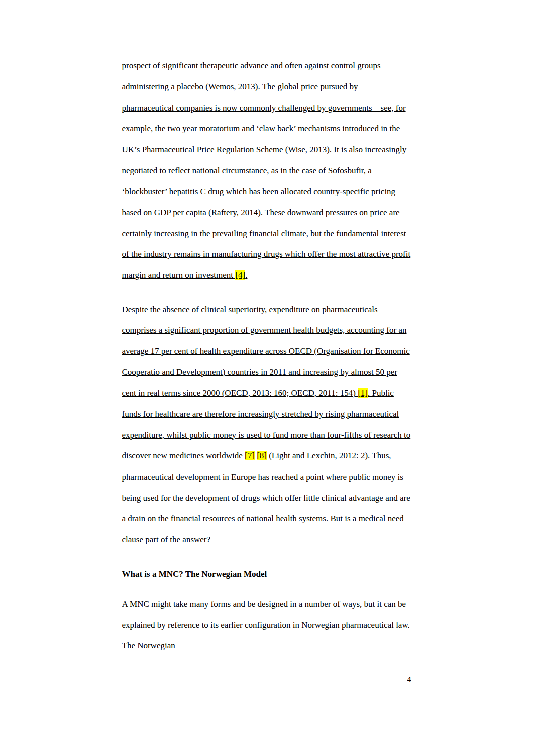prospect of significant therapeutic advance and often against control groups administering a placebo (Wemos, 2013). The global price pursued by pharmaceutical companies is now commonly challenged by governments – see, for example, the two year moratorium and ‘claw back’ mechanisms introduced in the UK’s Pharmaceutical Price Regulation Scheme (Wise, 2013). It is also increasingly negotiated to reflect national circumstance, as in the case of Sofosbufir, a ‘blockbuster’ hepatitis C drug which has been allocated country-specific pricing based on GDP per capita (Raftery, 2014). These downward pressures on price are certainly increasing in the prevailing financial climate, but the fundamental interest of the industry remains in manufacturing drugs which offer the most attractive profit margin and return on investment [4].
Despite the absence of clinical superiority, expenditure on pharmaceuticals comprises a significant proportion of government health budgets, accounting for an average 17 per cent of health expenditure across OECD (Organisation for Economic Cooperatio and Development) countries in 2011 and increasing by almost 50 per cent in real terms since 2000 (OECD, 2013: 160; OECD, 2011: 154) [1]. Public funds for healthcare are therefore increasingly stretched by rising pharmaceutical expenditure, whilst public money is used to fund more than four-fifths of research to discover new medicines worldwide [7] [8] (Light and Lexchin, 2012: 2). Thus, pharmaceutical development in Europe has reached a point where public money is being used for the development of drugs which offer little clinical advantage and are a drain on the financial resources of national health systems. But is a medical need clause part of the answer?
What is a MNC? The Norwegian Model
A MNC might take many forms and be designed in a number of ways, but it can be explained by reference to its earlier configuration in Norwegian pharmaceutical law. The Norwegian
4